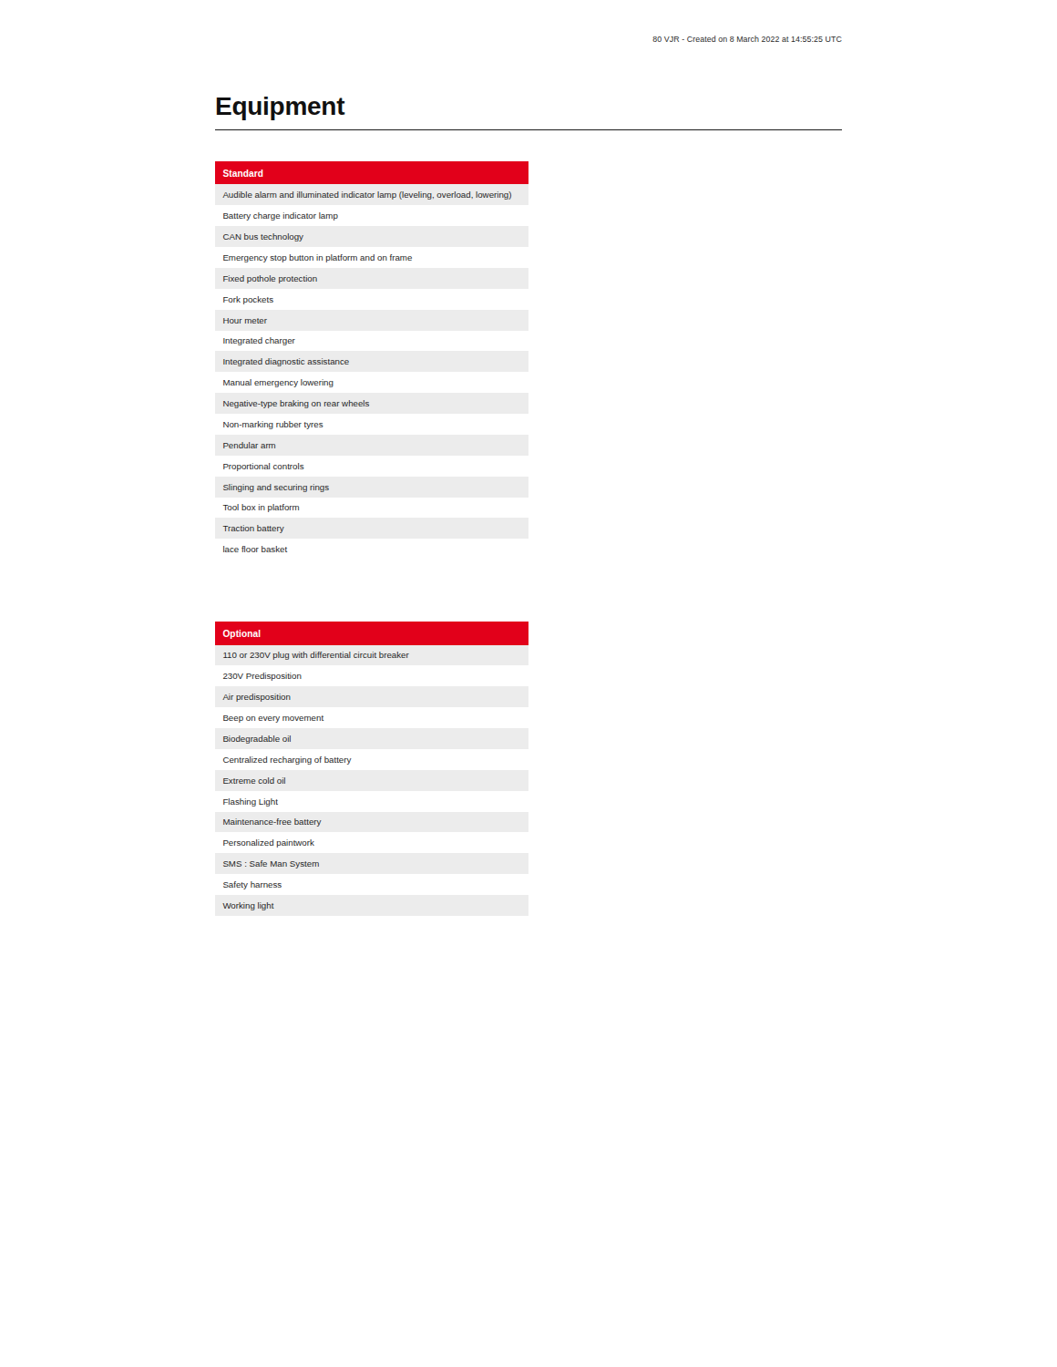80 VJR - Created on 8 March 2022 at 14:55:25 UTC
Equipment
| Standard |
| --- |
| Audible alarm and illuminated indicator lamp (leveling, overload, lowering) |
| Battery charge indicator lamp |
| CAN bus technology |
| Emergency stop button in platform and on frame |
| Fixed pothole protection |
| Fork pockets |
| Hour meter |
| Integrated charger |
| Integrated diagnostic assistance |
| Manual emergency lowering |
| Negative-type braking on rear wheels |
| Non-marking rubber tyres |
| Pendular arm |
| Proportional controls |
| Slinging and securing rings |
| Tool box in platform |
| Traction battery |
| lace floor basket |
| Optional |
| --- |
| 110 or 230V plug with differential circuit breaker |
| 230V Predisposition |
| Air predisposition |
| Beep on every movement |
| Biodegradable oil |
| Centralized recharging of battery |
| Extreme cold oil |
| Flashing Light |
| Maintenance-free battery |
| Personalized paintwork |
| SMS : Safe Man System |
| Safety harness |
| Working light |